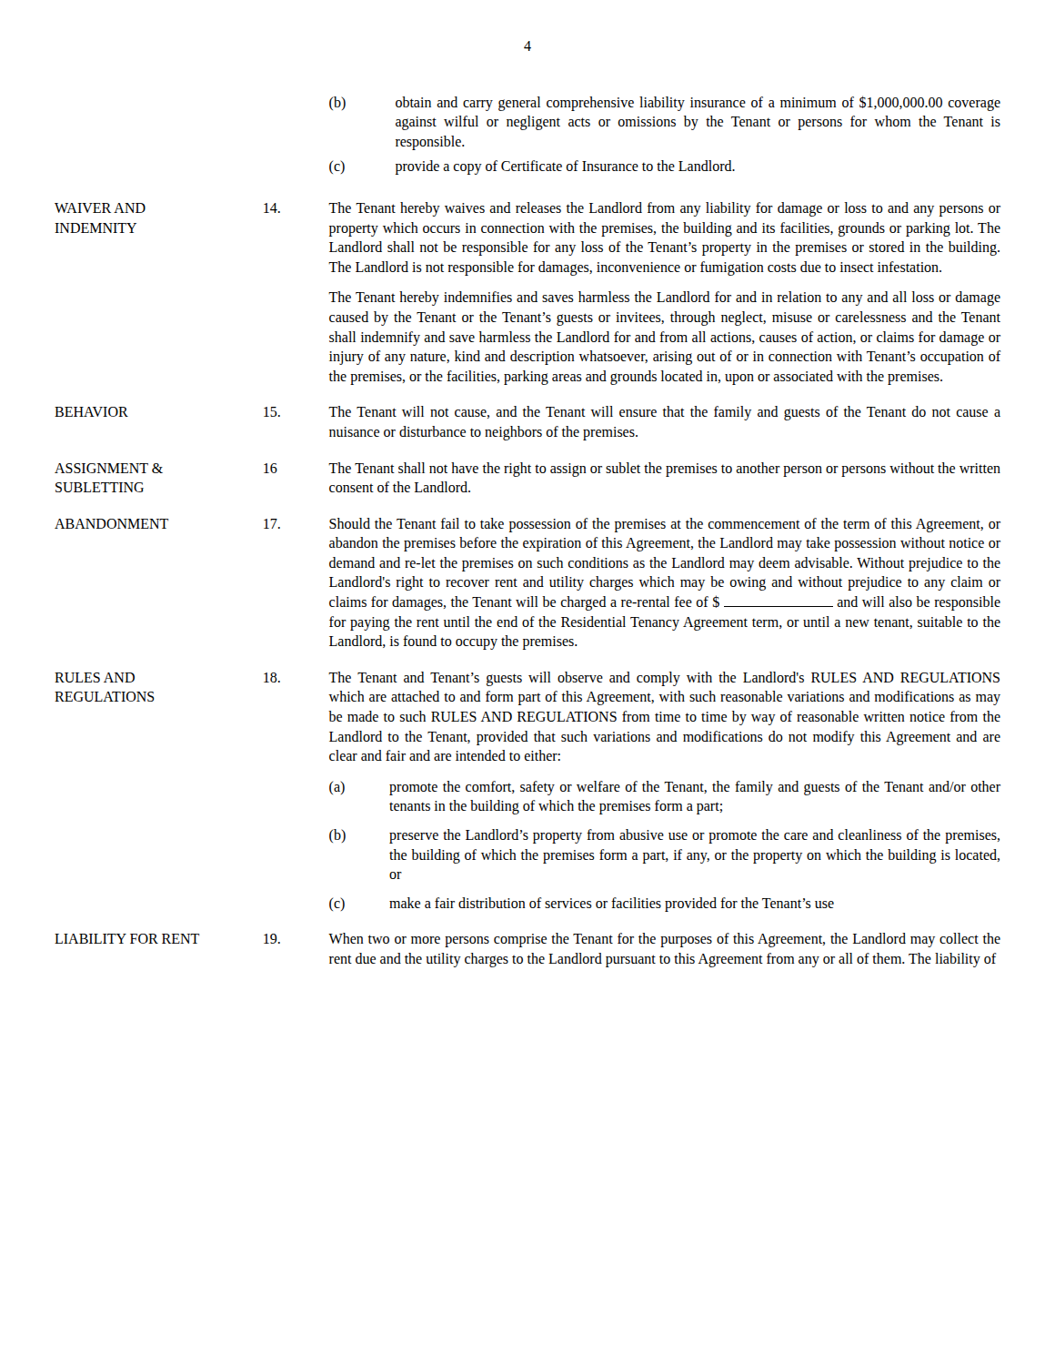4
| | (b) | obtain and carry general comprehensive liability insurance of a minimum of $1,000,000.00 coverage against wilful or negligent acts or omissions by the Tenant or persons for whom the Tenant is responsible. |
| | (c) | provide a copy of Certificate of Insurance to the Landlord. |
| Waiver and Indemnity | 14. | The Tenant hereby waives and releases the Landlord from any liability for damage or loss to and any persons or property which occurs in connection with the premises, the building and its facilities, grounds or parking lot. The Landlord shall not be responsible for any loss of the Tenant’s property in the premises or stored in the building. The Landlord is not responsible for damages, inconvenience or fumigation costs due to insect infestation. The Tenant hereby indemnifies and saves harmless the Landlord for and in relation to any and all loss or damage caused by the Tenant or the Tenant’s guests or invitees, through neglect, misuse or carelessness and the Tenant shall indemnify and save harmless the Landlord for and from all actions, causes of action, or claims for damage or injury of any nature, kind and description whatsoever, arising out of or in connection with Tenant’s occupation of the premises, or the facilities, parking areas and grounds located in, upon or associated with the premises. |
| Behavior | 15. | The Tenant will not cause, and the Tenant will ensure that the family and guests of the Tenant do not cause a nuisance or disturbance to neighbors of the premises. |
| Assignment & Subletting | 16 | The Tenant shall not have the right to assign or sublet the premises to another person or persons without the written consent of the Landlord. |
| Abandonment | 17. | Should the Tenant fail to take possession of the premises at the commencement of the term of this Agreement, or abandon the premises before the expiration of this Agreement, the Landlord may take possession without notice or demand and re-let the premises on such conditions as the Landlord may deem advisable. Without prejudice to the Landlord's right to recover rent and utility charges which may be owing and without prejudice to any claim or claims for damages, the Tenant will be charged a re-rental fee of $ and will also be responsible for paying the rent until the end of the Residential Tenancy Agreement term, or until a new tenant, suitable to the Landlord, is found to occupy the premises. |
| Rules and Regulations | 18. | The Tenant and Tenant’s guests will observe and comply with the Landlord's RULES AND REGULATIONS which are attached to and form part of this Agreement, with such reasonable variations and modifications as may be made to such RULES AND REGULATIONS from time to time by way of reasonable written notice from the Landlord to the Tenant, provided that such variations and modifications do not modify this Agreement and are clear and fair and are intended to either: / (a) / promote the comfort, safety or welfare of the Tenant, the family and guests of the Tenant and/or other tenants in the building of which the premises form a part; / / (b) / preserve the Landlord’s property from abusive use or promote the care and cleanliness of the premises, the building of which the premises form a part, if any, or the property on which the building is located, or / / (c) / make a fair distribution of services or facilities provided for the Tenant’s use / |
| Liability for Rent | 19. | When two or more persons comprise the Tenant for the purposes of this Agreement, the Landlord may collect the rent due and the utility charges to the Landlord pursuant to this Agreement from any or all of them. The liability of |